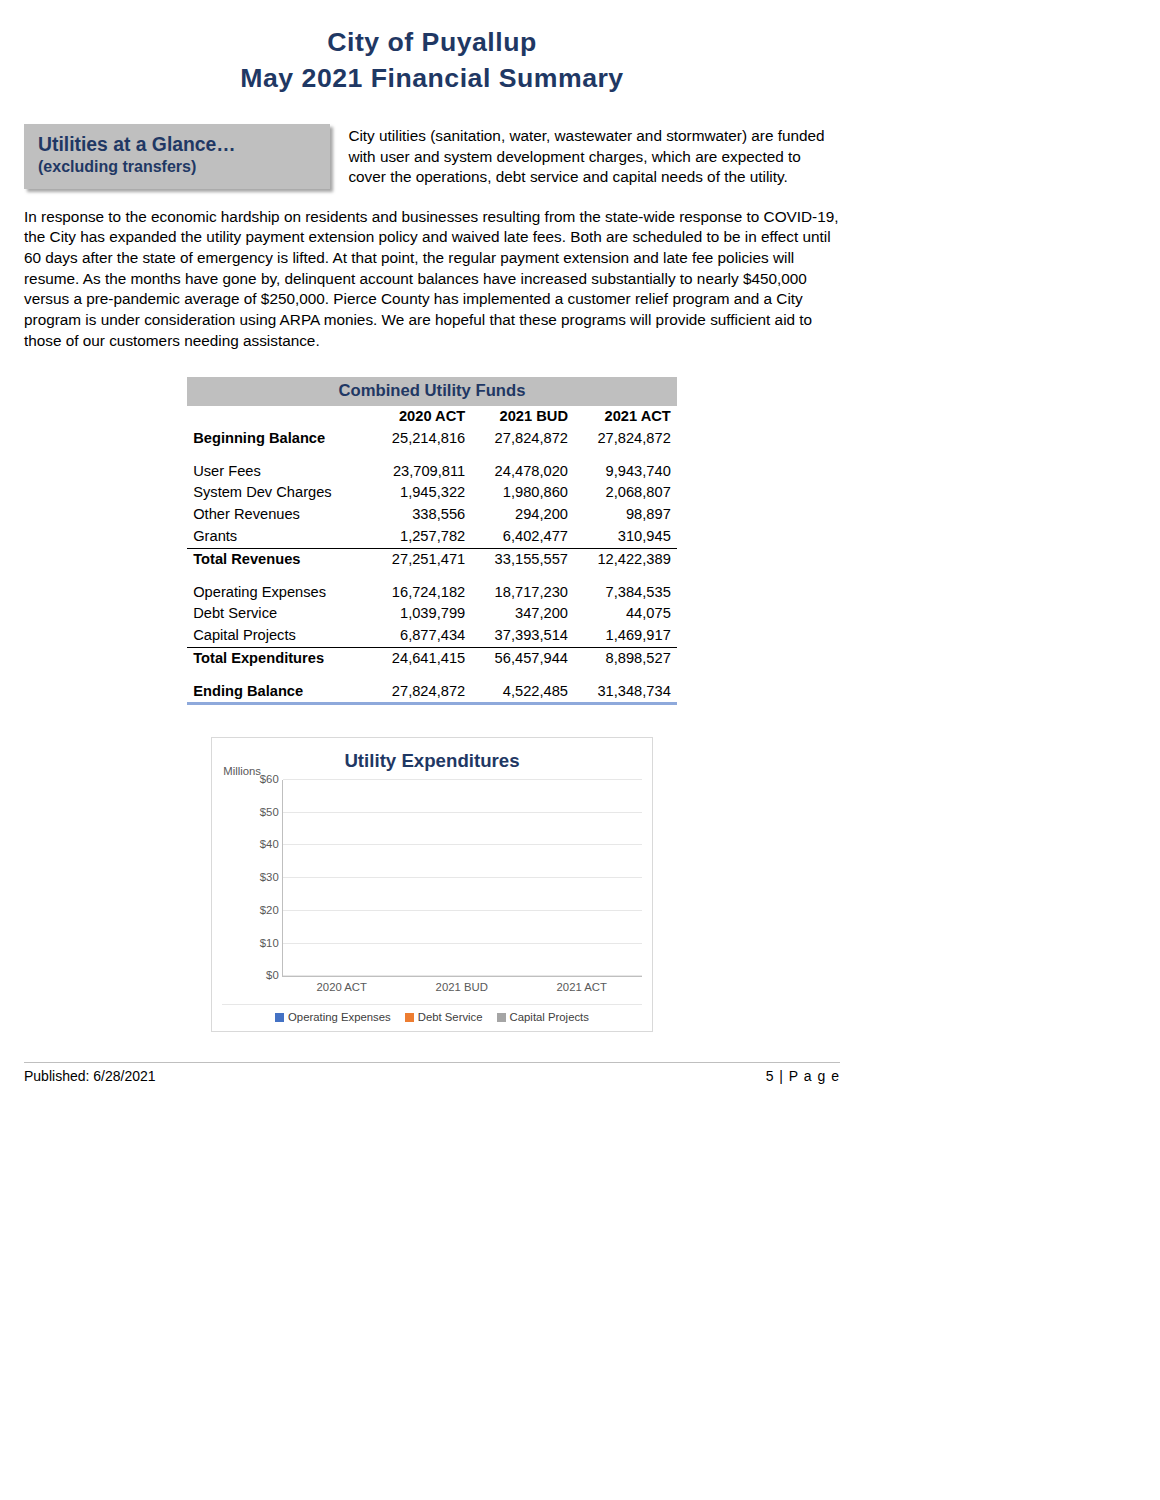City of PuyallupMay 2021 Financial Summary
Utilities at a Glance… (excluding transfers)
City utilities (sanitation, water, wastewater and stormwater) are funded with user and system development charges, which are expected to cover the operations, debt service and capital needs of the utility.
In response to the economic hardship on residents and businesses resulting from the state-wide response to COVID-19, the City has expanded the utility payment extension policy and waived late fees. Both are scheduled to be in effect until 60 days after the state of emergency is lifted. At that point, the regular payment extension and late fee policies will resume. As the months have gone by, delinquent account balances have increased substantially to nearly $450,000 versus a pre-pandemic average of $250,000. Pierce County has implemented a customer relief program and a City program is under consideration using ARPA monies. We are hopeful that these programs will provide sufficient aid to those of our customers needing assistance.
Combined Utility Funds
| | 2020 ACT | 2021 BUD | 2021 ACT |
| --- | --- | --- | --- |
| Beginning Balance | 25,214,816 | 27,824,872 | 27,824,872 |
| User Fees | 23,709,811 | 24,478,020 | 9,943,740 |
| System Dev Charges | 1,945,322 | 1,980,860 | 2,068,807 |
| Other Revenues | 338,556 | 294,200 | 98,897 |
| Grants | 1,257,782 | 6,402,477 | 310,945 |
| Total Revenues | 27,251,471 | 33,155,557 | 12,422,389 |
| Operating Expenses | 16,724,182 | 18,717,230 | 7,384,535 |
| Debt Service | 1,039,799 | 347,200 | 44,075 |
| Capital Projects | 6,877,434 | 37,393,514 | 1,469,917 |
| Total Expenditures | 24,641,415 | 56,457,944 | 8,898,527 |
| Ending Balance | 27,824,872 | 4,522,485 | 31,348,734 |
Utility Expenditures
Millions
$0
$10
$20
$30
$40
$50
$60
2020 ACT 2021 BUD 2021 ACT
Operating Expenses Debt Service Capital Projects
Published: 6/28/2021 5 | P a g e